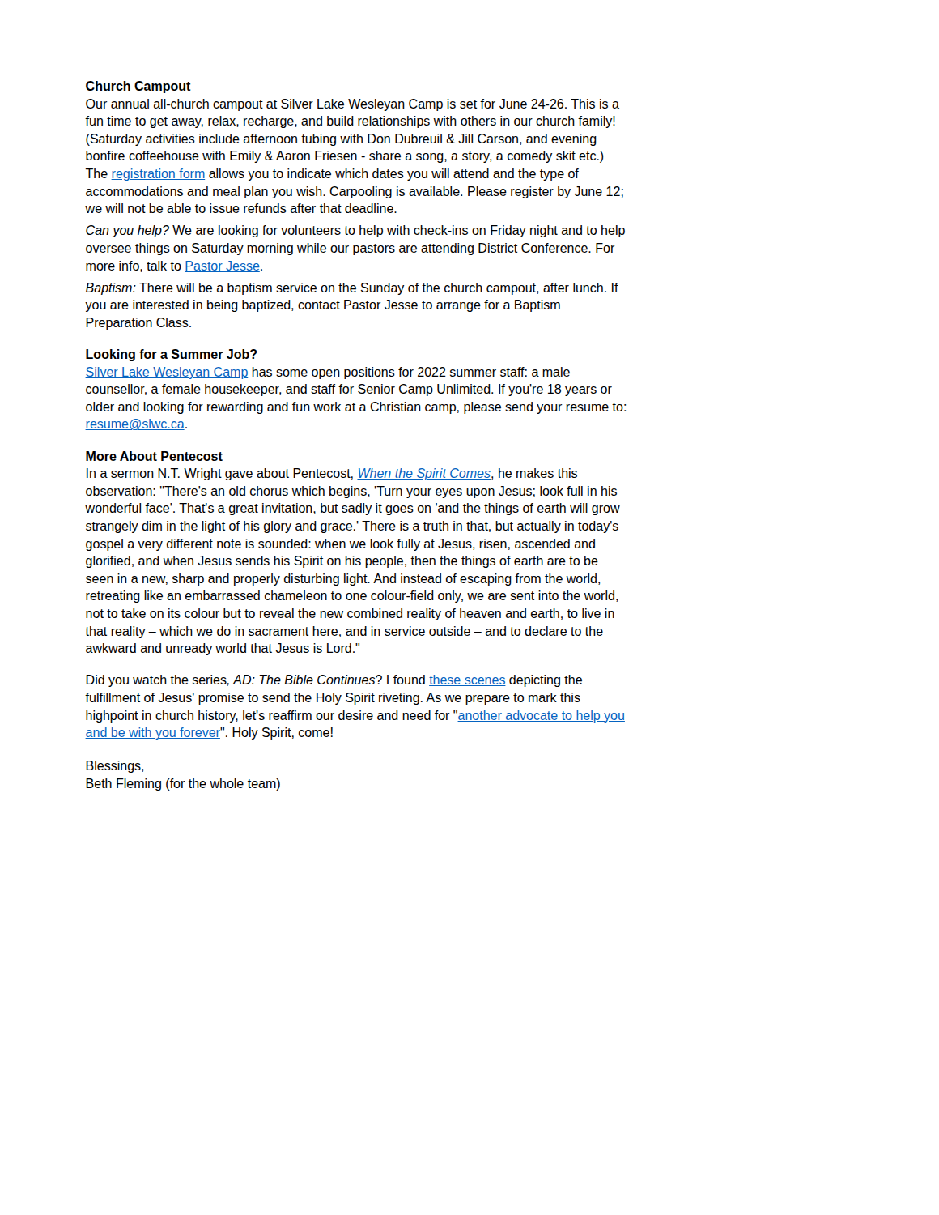Church Campout
Our annual all-church campout at Silver Lake Wesleyan Camp is set for June 24-26. This is a fun time to get away, relax, recharge, and build relationships with others in our church family! (Saturday activities include afternoon tubing with Don Dubreuil & Jill Carson, and evening bonfire coffeehouse with Emily & Aaron Friesen - share a song, a story, a comedy skit etc.) The registration form allows you to indicate which dates you will attend and the type of accommodations and meal plan you wish. Carpooling is available. Please register by June 12; we will not be able to issue refunds after that deadline.
Can you help? We are looking for volunteers to help with check-ins on Friday night and to help oversee things on Saturday morning while our pastors are attending District Conference. For more info, talk to Pastor Jesse.
Baptism: There will be a baptism service on the Sunday of the church campout, after lunch. If you are interested in being baptized, contact Pastor Jesse to arrange for a Baptism Preparation Class.
Looking for a Summer Job?
Silver Lake Wesleyan Camp has some open positions for 2022 summer staff: a male counsellor, a female housekeeper, and staff for Senior Camp Unlimited. If you're 18 years or older and looking for rewarding and fun work at a Christian camp, please send your resume to: resume@slwc.ca.
More About Pentecost
In a sermon N.T. Wright gave about Pentecost, When the Spirit Comes, he makes this observation: "There's an old chorus which begins, 'Turn your eyes upon Jesus; look full in his wonderful face'. That's a great invitation, but sadly it goes on 'and the things of earth will grow strangely dim in the light of his glory and grace.' There is a truth in that, but actually in today's gospel a very different note is sounded: when we look fully at Jesus, risen, ascended and glorified, and when Jesus sends his Spirit on his people, then the things of earth are to be seen in a new, sharp and properly disturbing light. And instead of escaping from the world, retreating like an embarrassed chameleon to one colour-field only, we are sent into the world, not to take on its colour but to reveal the new combined reality of heaven and earth, to live in that reality – which we do in sacrament here, and in service outside – and to declare to the awkward and unready world that Jesus is Lord."
Did you watch the series, AD: The Bible Continues? I found these scenes depicting the fulfillment of Jesus' promise to send the Holy Spirit riveting. As we prepare to mark this highpoint in church history, let's reaffirm our desire and need for "another advocate to help you and be with you forever". Holy Spirit, come!
Blessings,
Beth Fleming (for the whole team)